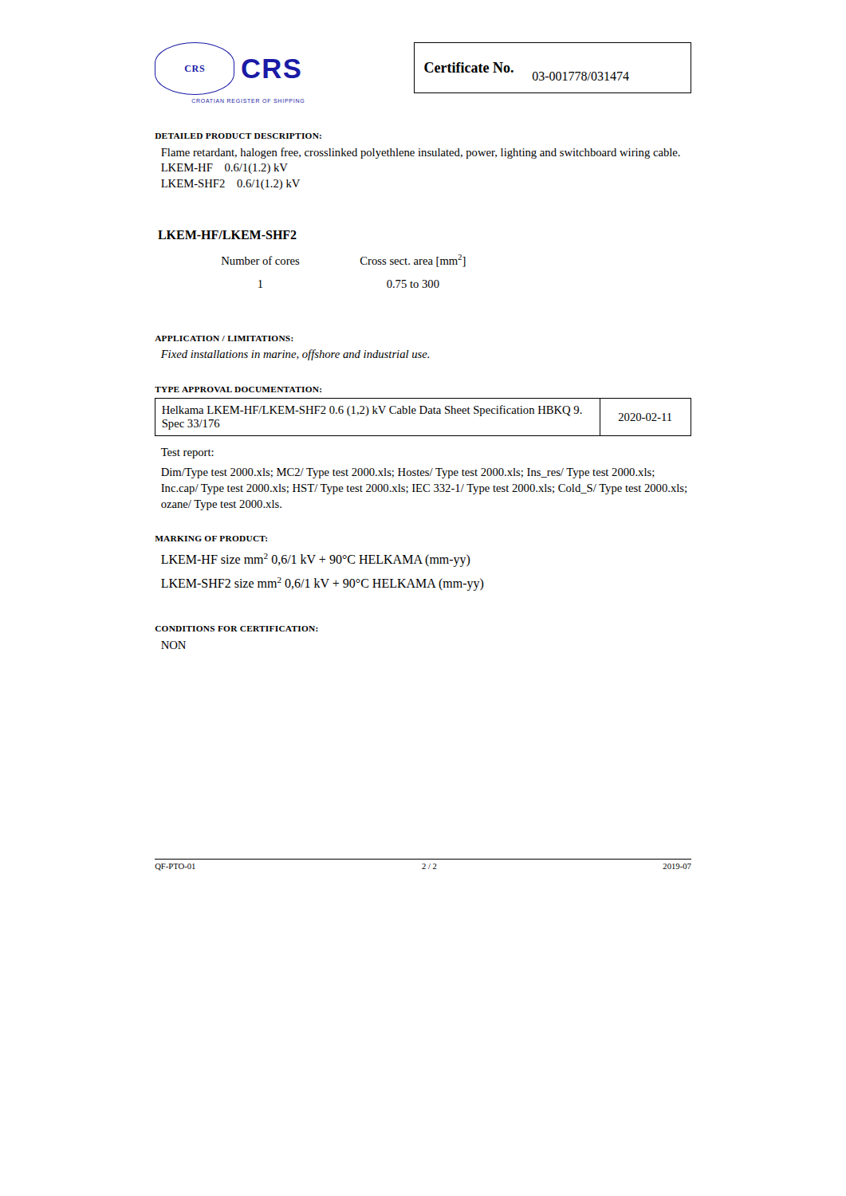CRS CRS
CROATIAN REGISTER OF SHIPPING
Certificate No. 03-001778/031474
DETAILED PRODUCT DESCRIPTION:
Flame retardant, halogen free, crosslinked polyethlene insulated, power, lighting and switchboard wiring cable.
LKEM-HF 0.6/1(1.2) kV
LKEM-SHF2 0.6/1(1.2) kV
LKEM-HF/LKEM-SHF2
| Number of cores | Cross sect. area [mm 2 ] |
| 1 | 0.75 to 300 |
APPLICATION / LIMITATIONS:
Fixed installations in marine, offshore and industrial use.
TYPE APPROVAL DOCUMENTATION:
| Helkama LKEM-HF/LKEM-SHF2 0.6 (1,2) kV Cable Data Sheet Specification HBKQ 9. Spec 33/176 | 2020-02-11 |
Test report:
Dim/Type test 2000.xls; MC2/ Type test 2000.xls; Hostes/ Type test 2000.xls; Ins_res/ Type test 2000.xls; Inc.cap/ Type test 2000.xls; HST/ Type test 2000.xls; IEC 332-1/ Type test 2000.xls; Cold_S/ Type test 2000.xls; ozane/ Type test 2000.xls.
MARKING OF PRODUCT:
LKEM-HF size mm2 0,6/1 kV + 90°C HELKAMA (mm-yy)
LKEM-SHF2 size mm2 0,6/1 kV + 90°C HELKAMA (mm-yy)
CONDITIONS FOR CERTIFICATION:
NON
QF-PTO-01
2 / 2
2019-07